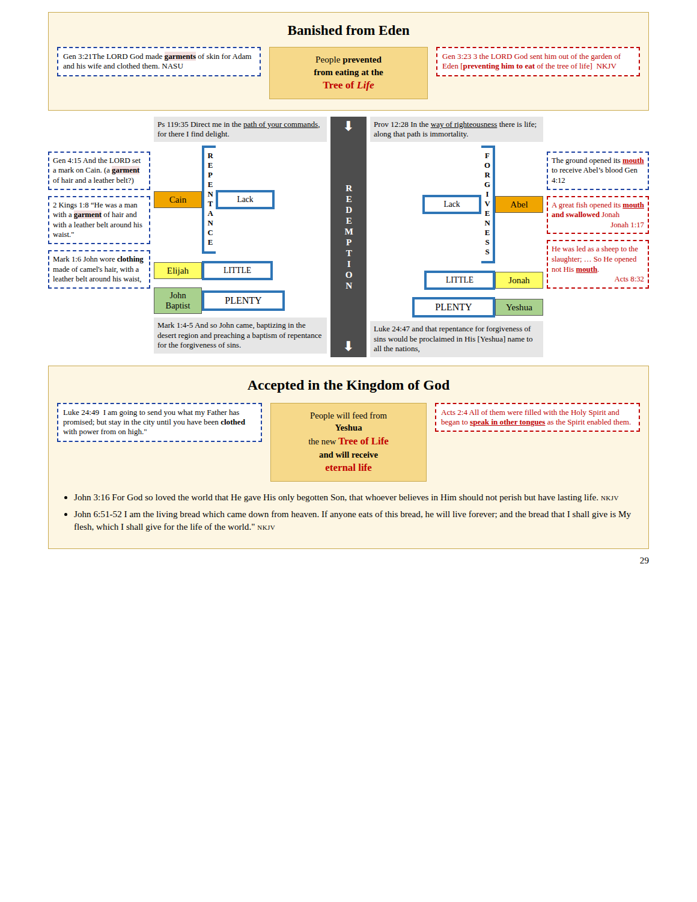Banished from Eden
Gen 3:21The LORD God made garments of skin for Adam and his wife and clothed them. NASU
People prevented
from eating at the
Tree of Life
Gen 3:23 3 the LORD God sent him out of the garden of Eden [preventing him to eat of the tree of life] NKJV
Gen 4:15 And the LORD set a mark on Cain. (a garment of hair and a leather belt?)
2 Kings 1:8 “He was a man with a garment of hair and with a leather belt around his waist."
Mark 1:6 John wore clothing made of camel's hair, with a leather belt around his waist,
Ps 119:35 Direct me in the path of your commands, for there I find delight.
Cain
REPENTANCE
Lack
Elijah
LITTLE
John
Baptist
PLENTY
Mark 1:4-5 And so John came, baptizing in the desert region and preaching a baptism of repentance for the forgiveness of sins.
⬇
REDEMPTION
⬇
Prov 12:28 In the way of righteousness there is life; along that path is immortality.
Abel
FORGIVENESS
Lack
Jonah
LITTLE
Yeshua
PLENTY
Luke 24:47 and that repentance for forgiveness of sins would be proclaimed in His [Yeshua] name to all the nations,
The ground opened its mouth to receive Abel’s blood Gen 4:12
A great fish opened its mouth and swallowed Jonah
Jonah 1:17
He was led as a sheep to the slaughter; … So He opened not His mouth.
Acts 8:32
Accepted in the Kingdom of God
Luke 24:49 I am going to send you what my Father has promised; but stay in the city until you have been clothed with power from on high."
People will feed from
Yeshua
the new Tree of Life
and will receive
eternal life
Acts 2:4 All of them were filled with the Holy Spirit and began to speak in other tongues as the Spirit enabled them.
John 3:16 For God so loved the world that He gave His only begotten Son, that whoever believes in Him should not perish but have lasting life. NKJV
John 6:51-52 I am the living bread which came down from heaven. If anyone eats of this bread, he will live forever; and the bread that I shall give is My flesh, which I shall give for the life of the world." NKJV
29